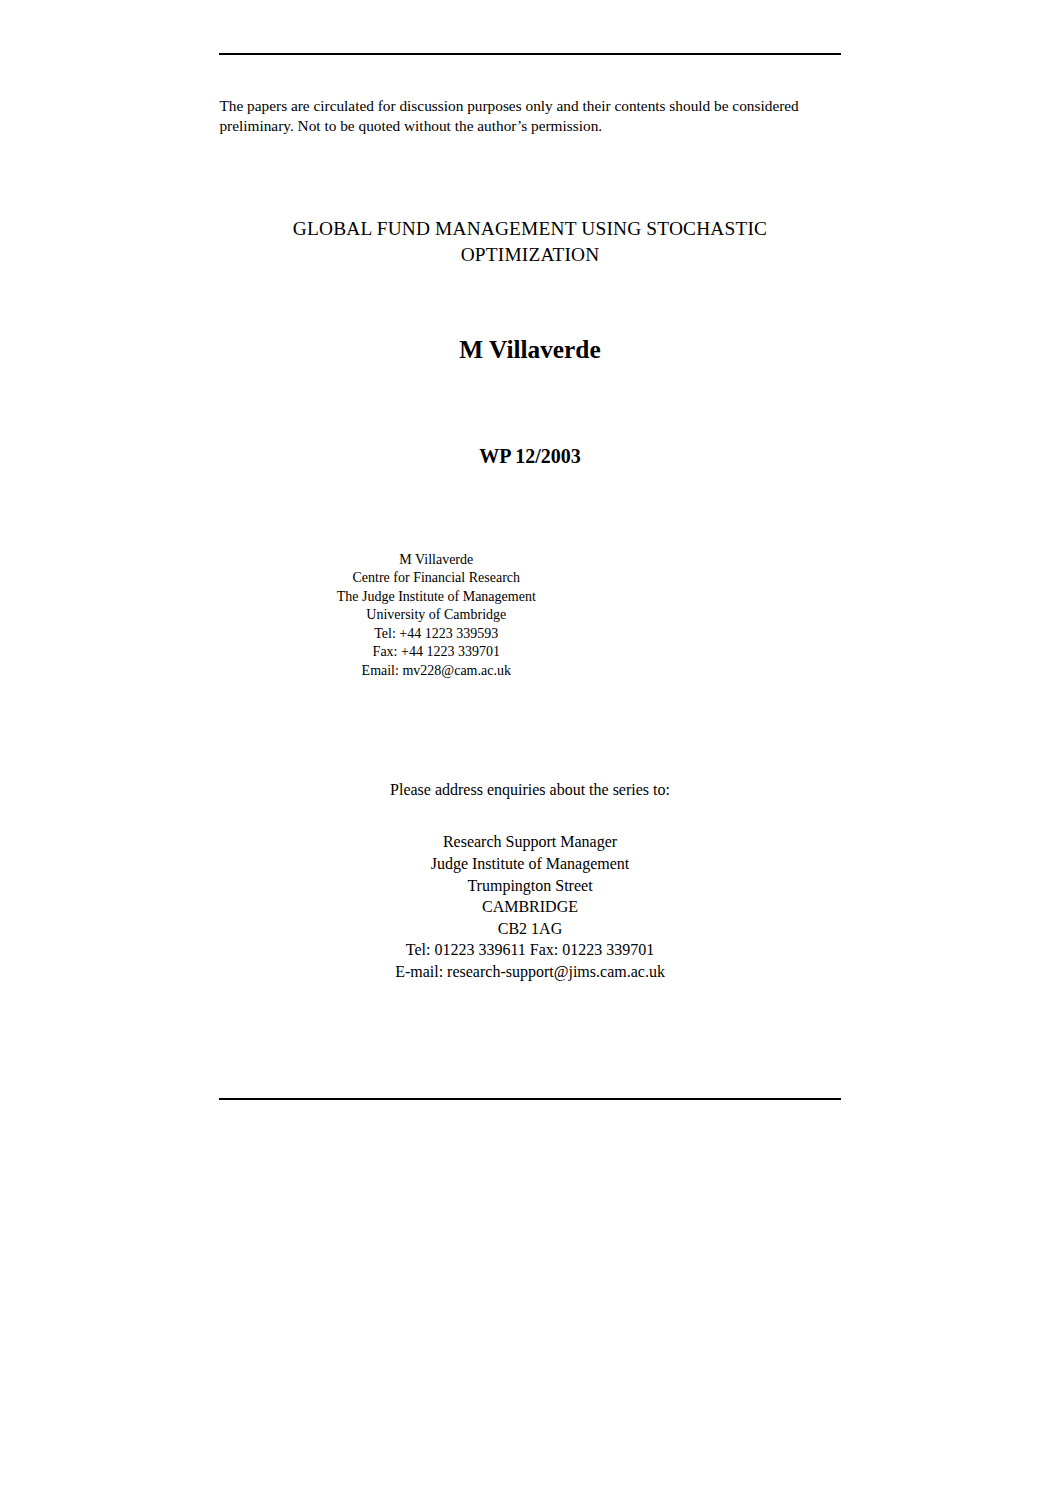The papers are circulated for discussion purposes only and their contents should be considered preliminary. Not to be quoted without the author’s permission.
GLOBAL FUND MANAGEMENT USING STOCHASTIC OPTIMIZATION
M Villaverde
WP 12/2003
M Villaverde
Centre for Financial Research
The Judge Institute of Management
University of Cambridge
Tel: +44 1223 339593
Fax: +44 1223 339701
Email: mv228@cam.ac.uk
Please address enquiries about the series to:
Research Support Manager
Judge Institute of Management
Trumpington Street
CAMBRIDGE
CB2 1AG
Tel: 01223 339611 Fax: 01223 339701
E-mail: research-support@jims.cam.ac.uk